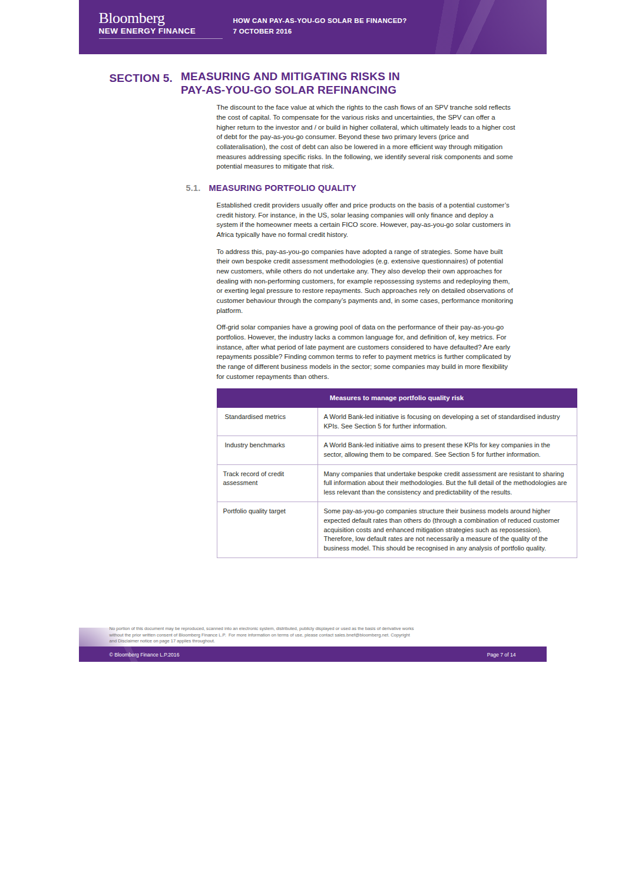Bloomberg NEW ENERGY FINANCE
HOW CAN PAY-AS-YOU-GO SOLAR BE FINANCED?
7 OCTOBER 2016
SECTION 5.
MEASURING AND MITIGATING RISKS IN
PAY-AS-YOU-GO SOLAR REFINANCING
The discount to the face value at which the rights to the cash flows of an SPV tranche sold reflects the cost of capital. To compensate for the various risks and uncertainties, the SPV can offer a higher return to the investor and / or build in higher collateral, which ultimately leads to a higher cost of debt for the pay-as-you-go consumer. Beyond these two primary levers (price and collateralisation), the cost of debt can also be lowered in a more efficient way through mitigation measures addressing specific risks. In the following, we identify several risk components and some potential measures to mitigate that risk.
5.1.
MEASURING PORTFOLIO QUALITY
Established credit providers usually offer and price products on the basis of a potential customer’s credit history. For instance, in the US, solar leasing companies will only finance and deploy a system if the homeowner meets a certain FICO score. However, pay-as-you-go solar customers in Africa typically have no formal credit history.
To address this, pay-as-you-go companies have adopted a range of strategies. Some have built their own bespoke credit assessment methodologies (e.g. extensive questionnaires) of potential new customers, while others do not undertake any. They also develop their own approaches for dealing with non-performing customers, for example repossessing systems and redeploying them, or exerting legal pressure to restore repayments. Such approaches rely on detailed observations of customer behaviour through the company’s payments and, in some cases, performance monitoring platform.
Off-grid solar companies have a growing pool of data on the performance of their pay-as-you-go portfolios. However, the industry lacks a common language for, and definition of, key metrics. For instance, after what period of late payment are customers considered to have defaulted? Are early repayments possible? Finding common terms to refer to payment metrics is further complicated by the range of different business models in the sector; some companies may build in more flexibility for customer repayments than others.
| Measures to manage portfolio quality risk |
| --- |
| Standardised metrics | A World Bank-led initiative is focusing on developing a set of standardised industry KPIs. See Section 5 for further information. |
| Industry benchmarks | A World Bank-led initiative aims to present these KPIs for key companies in the sector, allowing them to be compared. See Section 5 for further information. |
| Track record of credit assessment | Many companies that undertake bespoke credit assessment are resistant to sharing full information about their methodologies. But the full detail of the methodologies are less relevant than the consistency and predictability of the results. |
| Portfolio quality target | Some pay-as-you-go companies structure their business models around higher expected default rates than others do (through a combination of reduced customer acquisition costs and enhanced mitigation strategies such as repossession). Therefore, low default rates are not necessarily a measure of the quality of the business model. This should be recognised in any analysis of portfolio quality. |
No portion of this document may be reproduced, scanned into an electronic system, distributed, publicly displayed or used as the basis of derivative works without the prior written consent of Bloomberg Finance L.P. For more information on terms of use, please contact sales.bnef@bloomberg.net. Copyright and Disclaimer notice on page 17 applies throughout.
© Bloomberg Finance L.P.2016
Page 7 of 14